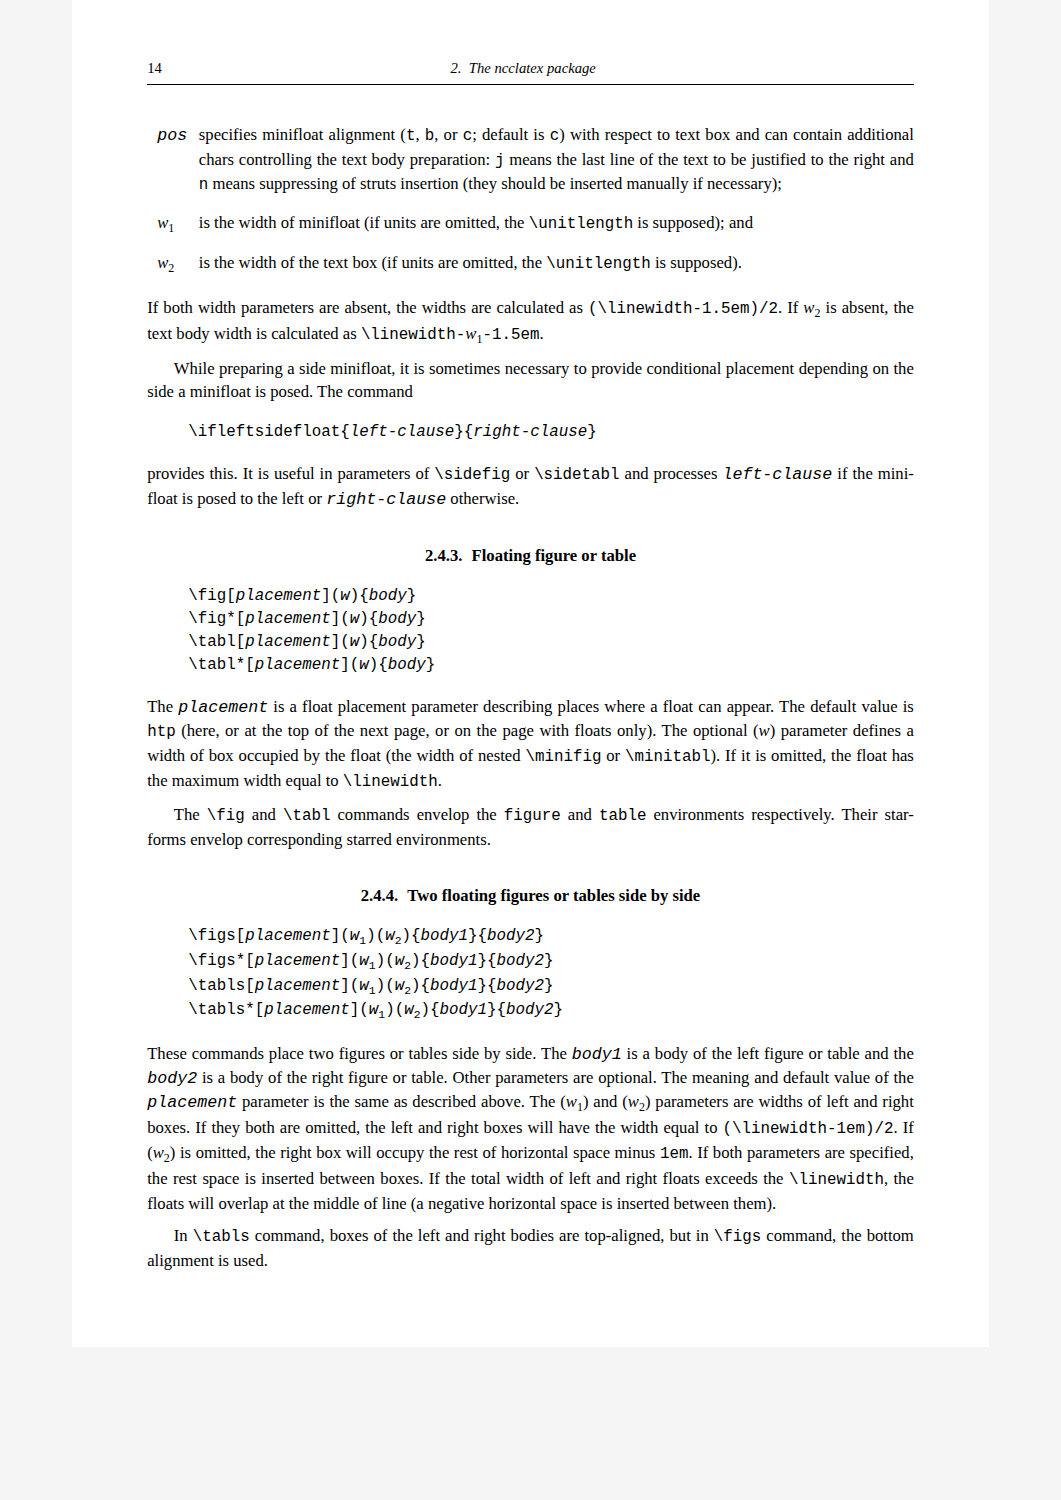14 2. The ncclatex package
pos
specifies minifloat alignment (t, b, or c; default is c) with respect to text box and can contain additional chars controlling the text body preparation: j means the last line of the text to be justified to the right and n means suppressing of struts insertion (they should be inserted manually if necessary);
w1
is the width of minifloat (if units are omitted, the \unitlength is supposed); and
w2
is the width of the text box (if units are omitted, the \unitlength is supposed).
If both width parameters are absent, the widths are calculated as (\linewidth-1.5em)/2. If w2 is absent, the text body width is calculated as \linewidth-w1-1.5em.
While preparing a side minifloat, it is sometimes necessary to provide conditional placement depending on the side a minifloat is posed. The command
\ifleftsidefloat{left-clause}{right-clause}
provides this. It is useful in parameters of \sidefig or \sidetabl and processes left-clause if the minifloat is posed to the left or right-clause otherwise.
2.4.3. Floating figure or table
\fig[placement](w){body}
\fig*[placement](w){body}
\tabl[placement](w){body}
\tabl*[placement](w){body}
The placement is a float placement parameter describing places where a float can appear. The default value is htp (here, or at the top of the next page, or on the page with floats only). The optional (w) parameter defines a width of box occupied by the float (the width of nested \minifig or \minitabl). If it is omitted, the float has the maximum width equal to \linewidth.
The \fig and \tabl commands envelop the figure and table environments respectively. Their star-forms envelop corresponding starred environments.
2.4.4. Two floating figures or tables side by side
\figs[placement](w1)(w2){body1}{body2}
\figs*[placement](w1)(w2){body1}{body2}
\tabls[placement](w1)(w2){body1}{body2}
\tabls*[placement](w1)(w2){body1}{body2}
These commands place two figures or tables side by side. The body1 is a body of the left figure or table and the body2 is a body of the right figure or table. Other parameters are optional. The meaning and default value of the placement parameter is the same as described above. The (w1) and (w2) parameters are widths of left and right boxes. If they both are omitted, the left and right boxes will have the width equal to (\linewidth-1em)/2. If (w2) is omitted, the right box will occupy the rest of horizontal space minus 1em. If both parameters are specified, the rest space is inserted between boxes. If the total width of left and right floats exceeds the \linewidth, the floats will overlap at the middle of line (a negative horizontal space is inserted between them).
In \tabls command, boxes of the left and right bodies are top-aligned, but in \figs command, the bottom alignment is used.